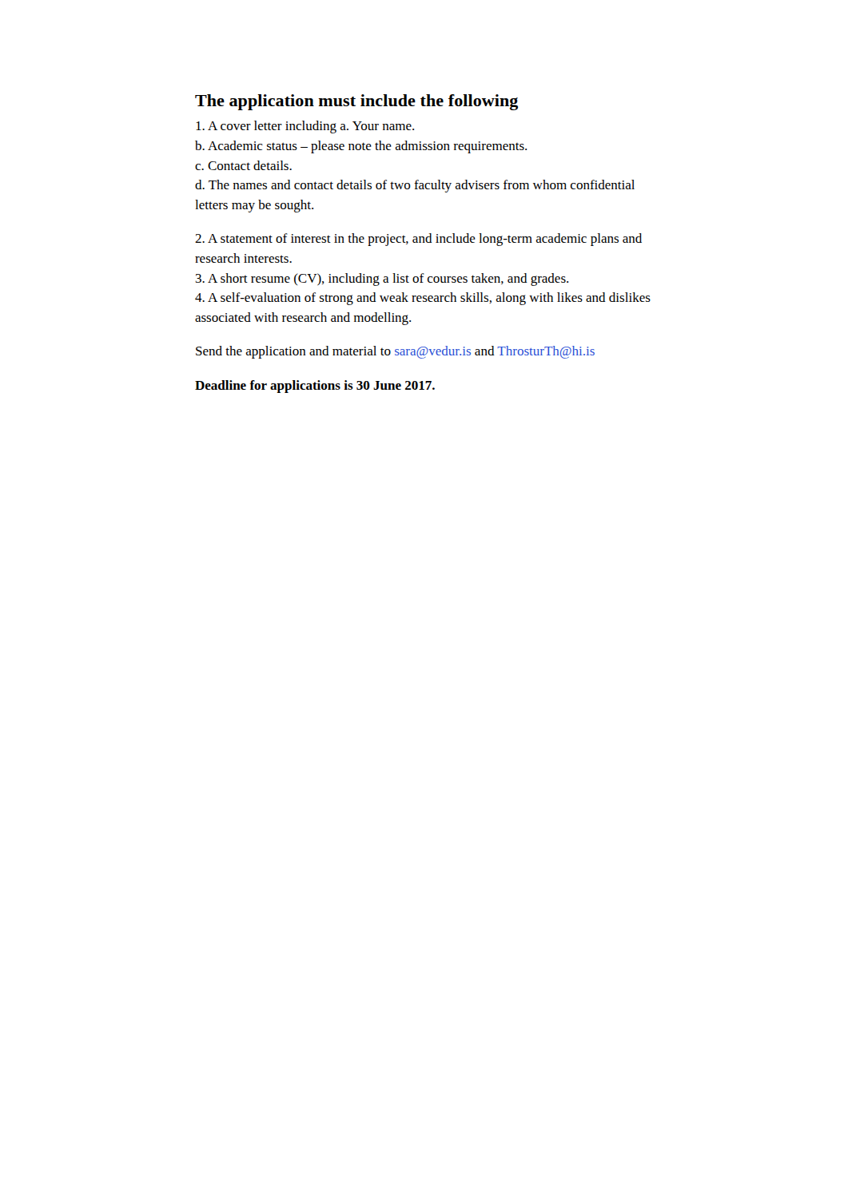The application must include the following
1. A cover letter including a. Your name.
b. Academic status – please note the admission requirements.
c. Contact details.
d. The names and contact details of two faculty advisers from whom confidential letters may be sought.
2. A statement of interest in the project, and include long-term academic plans and research interests.
3. A short resume (CV), including a list of courses taken, and grades.
4. A self-evaluation of strong and weak research skills, along with likes and dislikes associated with research and modelling.
Send the application and material to sara@vedur.is and ThrosturTh@hi.is
Deadline for applications is 30 June 2017.